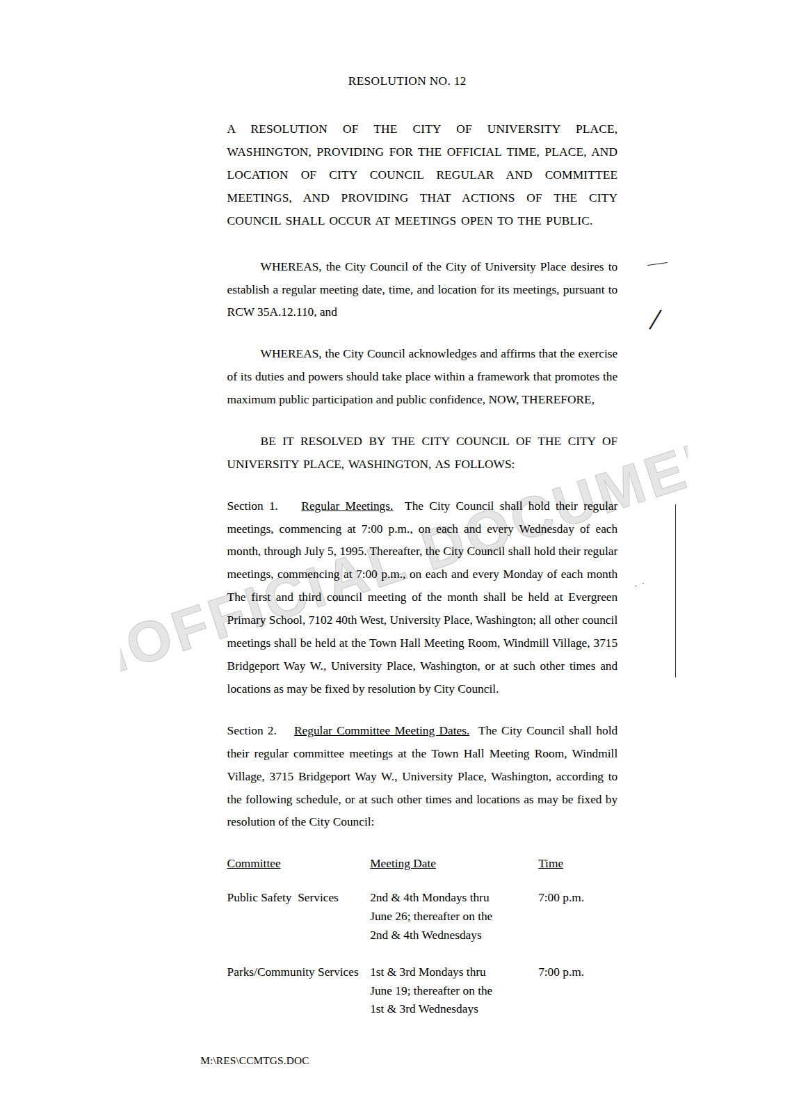UNOFFICIAL DOCUMENT
/
· ·
RESOLUTION NO. 12
A RESOLUTION OF THE CITY OF UNIVERSITY PLACE, WASHINGTON, PROVIDING FOR THE OFFICIAL TIME, PLACE, AND LOCATION OF CITY COUNCIL REGULAR AND COMMITTEE MEETINGS, AND PROVIDING THAT ACTIONS OF THE CITY COUNCIL SHALL OCCUR AT MEETINGS OPEN TO THE PUBLIC.
WHEREAS, the City Council of the City of University Place desires to establish a regular meeting date, time, and location for its meetings, pursuant to RCW 35A.12.110, and
WHEREAS, the City Council acknowledges and affirms that the exercise of its duties and powers should take place within a framework that promotes the maximum public participation and public confidence, NOW, THEREFORE,
BE IT RESOLVED BY THE CITY COUNCIL OF THE CITY OF UNIVERSITY PLACE, WASHINGTON, AS FOLLOWS:
Section 1. Regular Meetings. The City Council shall hold their regular meetings, commencing at 7:00 p.m., on each and every Wednesday of each month, through July 5, 1995. Thereafter, the City Council shall hold their regular meetings, commencing at 7:00 p.m., on each and every Monday of each month The first and third council meeting of the month shall be held at Evergreen Primary School, 7102 40th West, University Place, Washington; all other council meetings shall be held at the Town Hall Meeting Room, Windmill Village, 3715 Bridgeport Way W., University Place, Washington, or at such other times and locations as may be fixed by resolution by City Council.
Section 2. Regular Committee Meeting Dates. The City Council shall hold their regular committee meetings at the Town Hall Meeting Room, Windmill Village, 3715 Bridgeport Way W., University Place, Washington, according to the following schedule, or at such other times and locations as may be fixed by resolution of the City Council:
| Committee | Meeting Date | Time |
| --- | --- | --- |
| Public Safety Services | 2nd & 4th Mondays thru June 26; thereafter on the 2nd & 4th Wednesdays | 7:00 p.m. |
| Parks/Community Services | 1st & 3rd Mondays thru June 19; thereafter on the 1st & 3rd Wednesdays | 7:00 p.m. |
M:\RES\CCMTGS.DOC